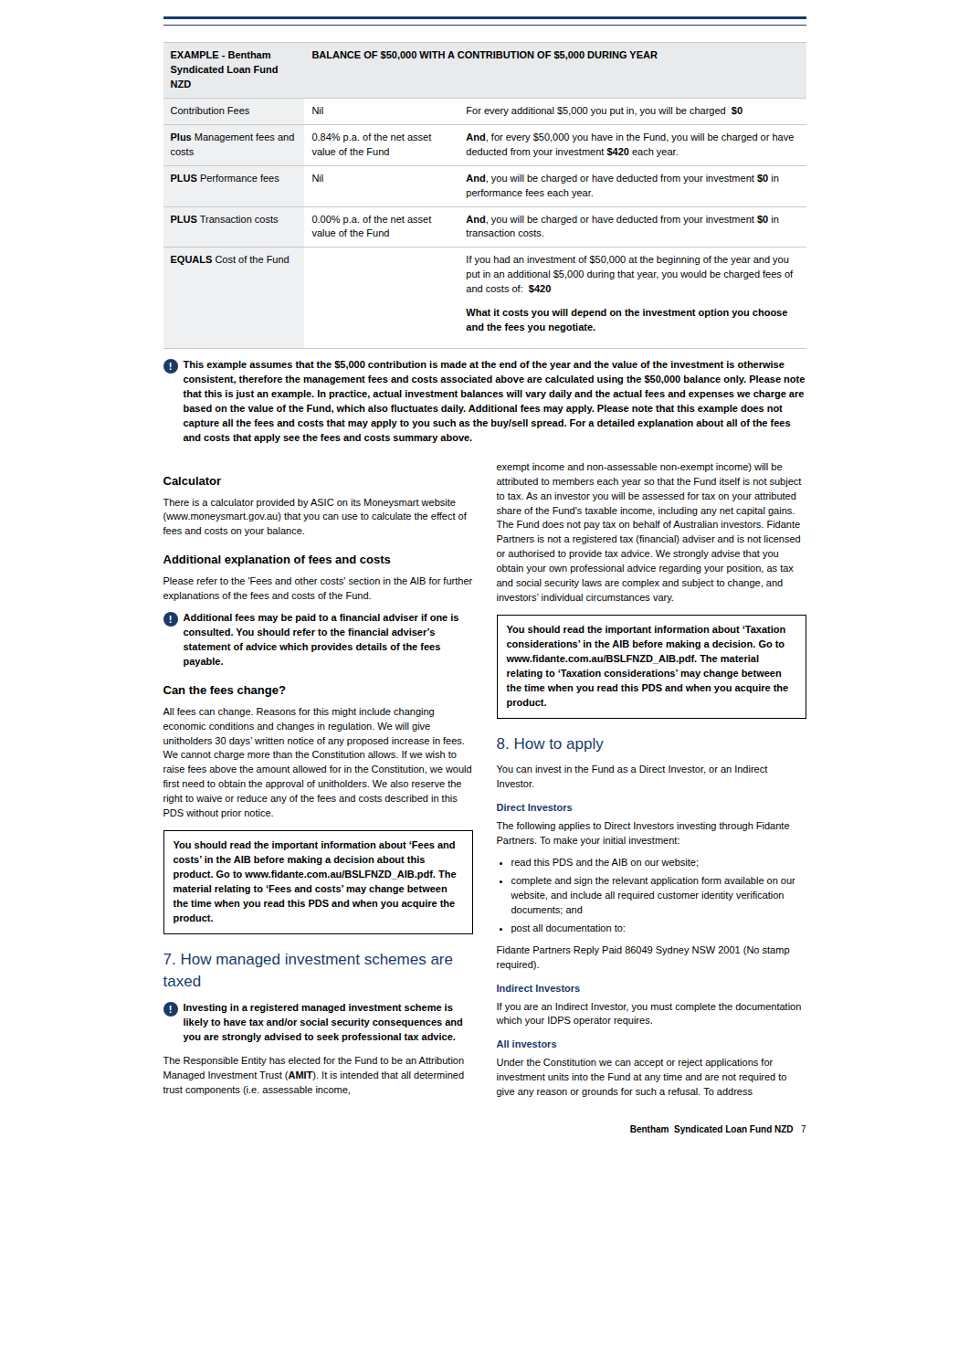| EXAMPLE - Bentham Syndicated Loan Fund NZD | BALANCE OF $50,000 WITH A CONTRIBUTION OF $5,000 DURING YEAR |
| Contribution Fees | Nil | For every additional $5,000 you put in, you will be charged $0 |
| Plus Management fees and costs | 0.84% p.a. of the net asset value of the Fund | And , for every $50,000 you have in the Fund, you will be charged or have deducted from your investment $420 each year. |
| PLUS Performance fees | Nil | And , you will be charged or have deducted from your investment $0 in performance fees each year. |
| PLUS Transaction costs | 0.00% p.a. of the net asset value of the Fund | And , you will be charged or have deducted from your investment $0 in transaction costs. |
| EQUALS Cost of the Fund | | If you had an investment of $50,000 at the beginning of the year and you put in an additional $5,000 during that year, you would be charged fees of and costs of: $420 What it costs you will depend on the investment option you choose and the fees you negotiate. |
!
This example assumes that the $5,000 contribution is made at the end of the year and the value of the investment is otherwise consistent, therefore the management fees and costs associated above are calculated using the $50,000 balance only. Please note that this is just an example. In practice, actual investment balances will vary daily and the actual fees and expenses we charge are based on the value of the Fund, which also fluctuates daily. Additional fees may apply. Please note that this example does not capture all the fees and costs that may apply to you such as the buy/sell spread. For a detailed explanation about all of the fees and costs that apply see the fees and costs summary above.
Calculator
There is a calculator provided by ASIC on its Moneysmart website (www.moneysmart.gov.au) that you can use to calculate the effect of fees and costs on your balance.
Additional explanation of fees and costs
Please refer to the 'Fees and other costs' section in the AIB for further explanations of the fees and costs of the Fund.
!
Additional fees may be paid to a financial adviser if one is consulted. You should refer to the financial adviser’s statement of advice which provides details of the fees payable.
Can the fees change?
All fees can change. Reasons for this might include changing economic conditions and changes in regulation. We will give unitholders 30 days’ written notice of any proposed increase in fees. We cannot charge more than the Constitution allows. If we wish to raise fees above the amount allowed for in the Constitution, we would first need to obtain the approval of unitholders. We also reserve the right to waive or reduce any of the fees and costs described in this PDS without prior notice.
You should read the important information about ‘Fees and costs’ in the AIB before making a decision about this product. Go to www.fidante.com.au/BSLFNZD_AIB.pdf. The material relating to ‘Fees and costs’ may change between the time when you read this PDS and when you acquire the product.
7. How managed investment schemes are taxed
!
Investing in a registered managed investment scheme is likely to have tax and/or social security consequences and you are strongly advised to seek professional tax advice.
The Responsible Entity has elected for the Fund to be an Attribution Managed Investment Trust (AMIT). It is intended that all determined trust components (i.e. assessable income,
exempt income and non-assessable non-exempt income) will be attributed to members each year so that the Fund itself is not subject to tax. As an investor you will be assessed for tax on your attributed share of the Fund's taxable income, including any net capital gains. The Fund does not pay tax on behalf of Australian investors. Fidante Partners is not a registered tax (financial) adviser and is not licensed or authorised to provide tax advice. We strongly advise that you obtain your own professional advice regarding your position, as tax and social security laws are complex and subject to change, and investors’ individual circumstances vary.
You should read the important information about ‘Taxation considerations’ in the AIB before making a decision. Go to www.fidante.com.au/BSLFNZD_AIB.pdf. The material relating to ‘Taxation considerations’ may change between the time when you read this PDS and when you acquire the product.
8. How to apply
You can invest in the Fund as a Direct Investor, or an Indirect Investor.
Direct Investors
The following applies to Direct Investors investing through Fidante Partners. To make your initial investment:
read this PDS and the AIB on our website;
complete and sign the relevant application form available on our website, and include all required customer identity verification documents; and
post all documentation to:
Fidante Partners Reply Paid 86049 Sydney NSW 2001 (No stamp required).
Indirect Investors
If you are an Indirect Investor, you must complete the documentation which your IDPS operator requires.
All investors
Under the Constitution we can accept or reject applications for investment units into the Fund at any time and are not required to give any reason or grounds for such a refusal. To address
Bentham Syndicated Loan Fund NZD 7